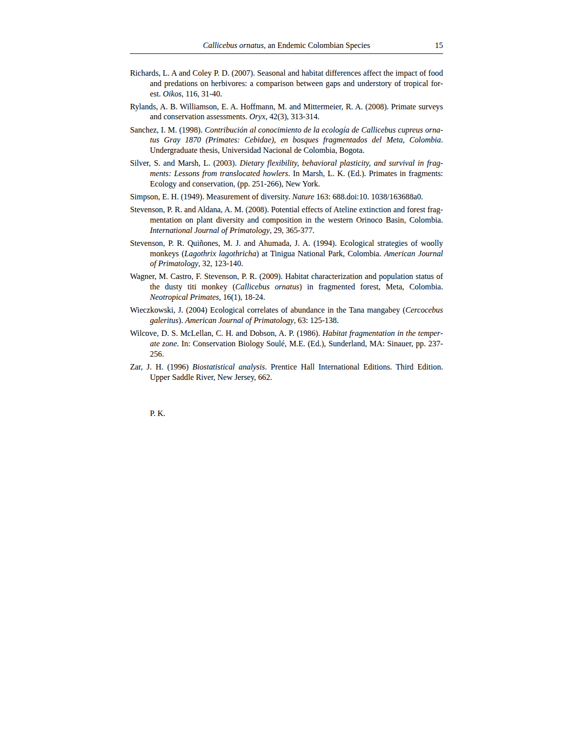Callicebus ornatus, an Endemic Colombian Species
15
Richards, L. A and Coley P. D. (2007). Seasonal and habitat differences affect the impact of food and predations on herbivores: a comparison between gaps and understory of tropical forest. Oikos, 116, 31-40.
Rylands, A. B. Williamson, E. A. Hoffmann, M. and Mittermeier, R. A. (2008). Primate surveys and conservation assessments. Oryx, 42(3), 313-314.
Sanchez, I. M. (1998). Contribución al conocimiento de la ecología de Callicebus cupreus ornatus Gray 1870 (Primates: Cebidae), en bosques fragmentados del Meta, Colombia. Undergraduate thesis, Universidad Nacional de Colombia, Bogota.
Silver, S. and Marsh, L. (2003). Dietary flexibility, behavioral plasticity, and survival in fragments: Lessons from translocated howlers. In Marsh, L. K. (Ed.). Primates in fragments: Ecology and conservation, (pp. 251-266), New York.
Simpson, E. H. (1949). Measurement of diversity. Nature 163: 688.doi:10. 1038/163688a0.
Stevenson, P. R. and Aldana, A. M. (2008). Potential effects of Ateline extinction and forest fragmentation on plant diversity and composition in the western Orinoco Basin, Colombia. International Journal of Primatology, 29, 365-377.
Stevenson, P. R. Quiñones, M. J. and Ahumada, J. A. (1994). Ecological strategies of woolly monkeys (Lagothrix lagothricha) at Tinigua National Park, Colombia. American Journal of Primatology, 32, 123-140.
Wagner, M. Castro, F. Stevenson, P. R. (2009). Habitat characterization and population status of the dusty titi monkey (Callicebus ornatus) in fragmented forest, Meta, Colombia. Neotropical Primates, 16(1), 18-24.
Wieczkowski, J. (2004) Ecological correlates of abundance in the Tana mangabey (Cercocebus galeritus). American Journal of Primatology, 63: 125-138.
Wilcove, D. S. McLellan, C. H. and Dobson, A. P. (1986). Habitat fragmentation in the temperate zone. In: Conservation Biology Soulé, M.E. (Ed.), Sunderland, MA: Sinauer, pp. 237-256.
Zar, J. H. (1996) Biostatistical analysis. Prentice Hall International Editions. Third Edition. Upper Saddle River, New Jersey, 662.
P. K.